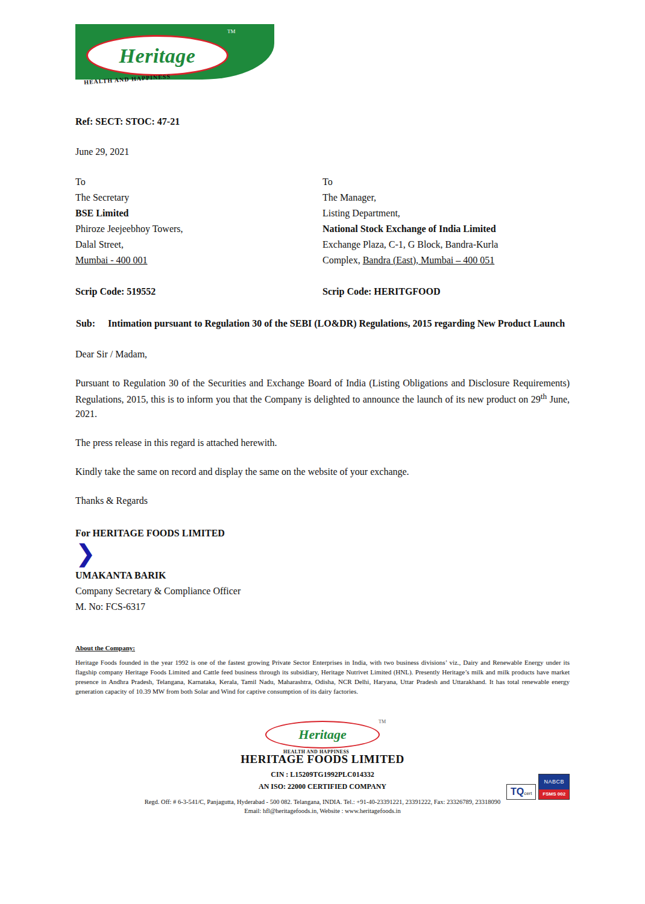TM
Heritage
HEALTH AND HAPPINESS
Ref: SECT: STOC: 47-21
June 29, 2021
| To The Secretary BSE Limited Phiroze Jeejeebhoy Towers, Dalal Street, Mumbai - 400 001 | To The Manager, Listing Department, National Stock Exchange of India Limited Exchange Plaza, C-1, G Block, Bandra-Kurla Complex, Bandra (East), Mumbai – 400 051 |
| Scrip Code: 519552 | Scrip Code: HERITGFOOD |
| Sub: | Intimation pursuant to Regulation 30 of the SEBI (LO&DR) Regulations, 2015 regarding New Product Launch |
Dear Sir / Madam,
Pursuant to Regulation 30 of the Securities and Exchange Board of India (Listing Obligations and Disclosure Requirements) Regulations, 2015, this is to inform you that the Company is delighted to announce the launch of its new product on 29th June, 2021.
The press release in this regard is attached herewith.
Kindly take the same on record and display the same on the website of your exchange.
Thanks & Regards
For HERITAGE FOODS LIMITED
❯
UMAKANTA BARIK
Company Secretary & Compliance Officer
M. No: FCS-6317
About the Company:
Heritage Foods founded in the year 1992 is one of the fastest growing Private Sector Enterprises in India, with two business divisions’ viz., Dairy and Renewable Energy under its flagship company Heritage Foods Limited and Cattle feed business through its subsidiary, Heritage Nutrivet Limited (HNL). Presently Heritage’s milk and milk products have market presence in Andhra Pradesh, Telangana, Karnataka, Kerala, Tamil Nadu, Maharashtra, Odisha, NCR Delhi, Haryana, Uttar Pradesh and Uttarakhand. It has total renewable energy generation capacity of 10.39 MW from both Solar and Wind for captive consumption of its dairy factories.
Heritage
TM
HEALTH AND HAPPINESS
HERITAGE FOODS LIMITED
CIN : L15209TG1992PLC014332
AN ISO: 22000 CERTIFIED COMPANY
Regd. Off: # 6-3-541/C, Panjagutta, Hyderabad - 500 082. Telangana, INDIA. Tel.: +91-40-23391221, 23391222, Fax: 23326789, 23318090
Email: hfl@heritagefoods.in, Website : www.heritagefoods.in
TQcert
NABCB
FSMS 002